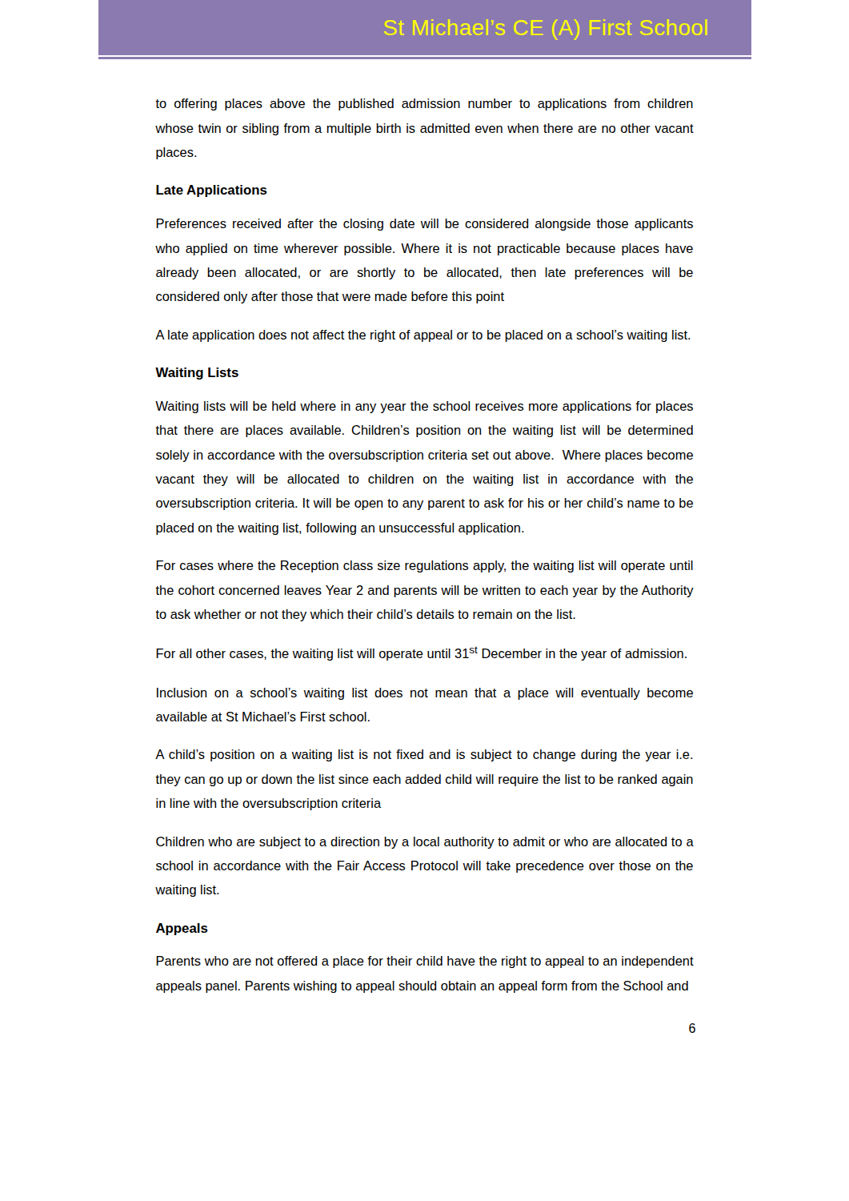St Michael’s CE (A) First School
to offering places above the published admission number to applications from children whose twin or sibling from a multiple birth is admitted even when there are no other vacant places.
Late Applications
Preferences received after the closing date will be considered alongside those applicants who applied on time wherever possible. Where it is not practicable because places have already been allocated, or are shortly to be allocated, then late preferences will be considered only after those that were made before this point
A late application does not affect the right of appeal or to be placed on a school’s waiting list.
Waiting Lists
Waiting lists will be held where in any year the school receives more applications for places that there are places available. Children’s position on the waiting list will be determined solely in accordance with the oversubscription criteria set out above. Where places become vacant they will be allocated to children on the waiting list in accordance with the oversubscription criteria. It will be open to any parent to ask for his or her child’s name to be placed on the waiting list, following an unsuccessful application.
For cases where the Reception class size regulations apply, the waiting list will operate until the cohort concerned leaves Year 2 and parents will be written to each year by the Authority to ask whether or not they which their child’s details to remain on the list.
For all other cases, the waiting list will operate until 31st December in the year of admission.
Inclusion on a school’s waiting list does not mean that a place will eventually become available at St Michael’s First school.
A child’s position on a waiting list is not fixed and is subject to change during the year i.e. they can go up or down the list since each added child will require the list to be ranked again in line with the oversubscription criteria
Children who are subject to a direction by a local authority to admit or who are allocated to a school in accordance with the Fair Access Protocol will take precedence over those on the waiting list.
Appeals
Parents who are not offered a place for their child have the right to appeal to an independent appeals panel. Parents wishing to appeal should obtain an appeal form from the School and
6